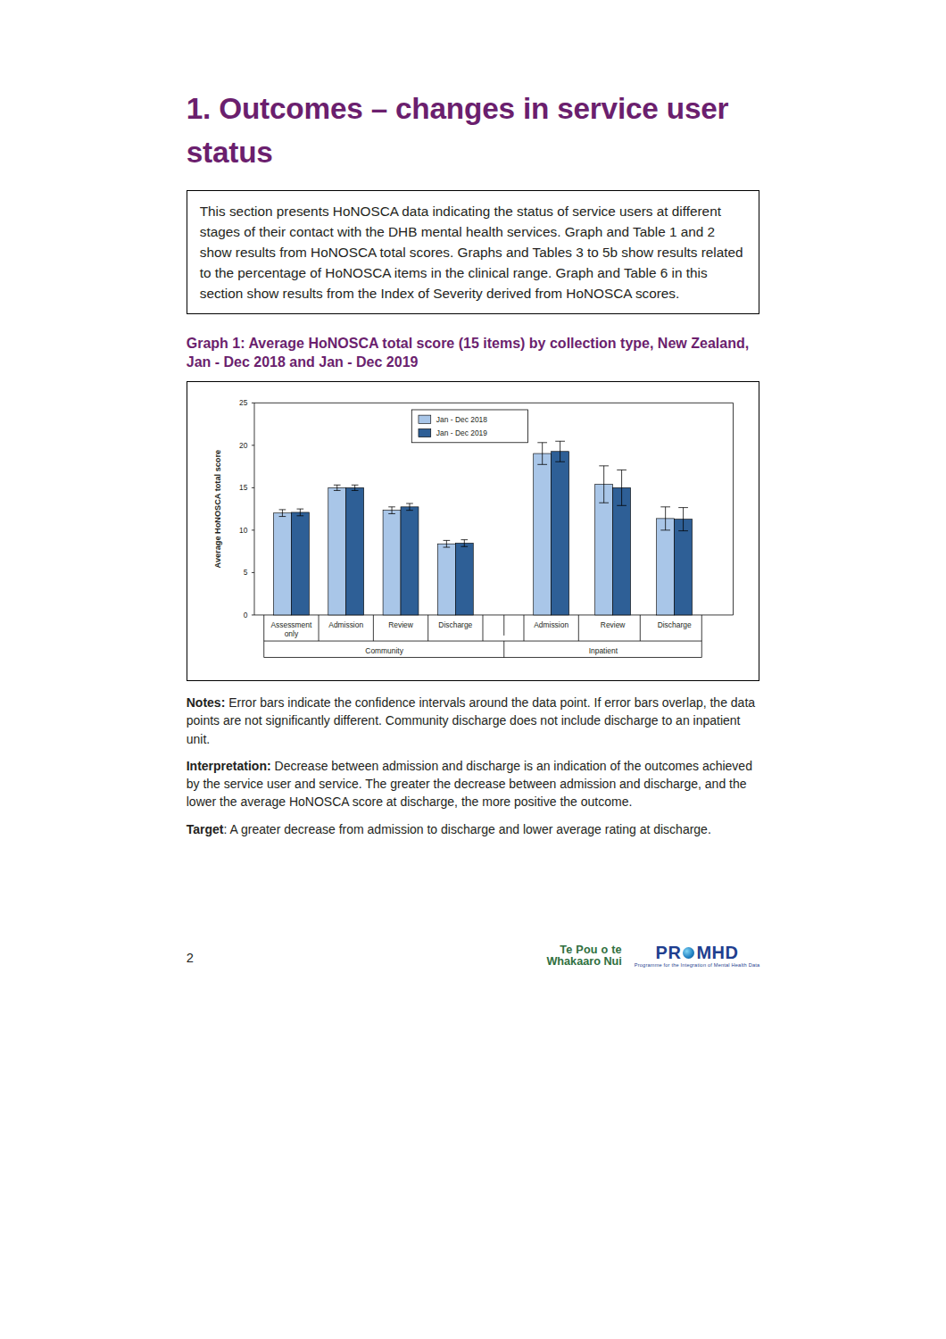1. Outcomes – changes in service user status
This section presents HoNOSCA data indicating the status of service users at different stages of their contact with the DHB mental health services. Graph and Table 1 and 2 show results from HoNOSCA total scores. Graphs and Tables 3 to 5b show results related to the percentage of HoNOSCA items in the clinical range. Graph and Table 6 in this section show results from the Index of Severity derived from HoNOSCA scores.
Graph 1: Average HoNOSCA total score (15 items) by collection type, New Zealand, Jan - Dec 2018 and Jan - Dec 2019
0 5 10 15 20 25 Average HoNOSCA total score Assessment only Admission Review Discharge Admission Review Discharge Community Inpatient Jan - Dec 2018 Jan - Dec 2019
Notes: Error bars indicate the confidence intervals around the data point. If error bars overlap, the data points are not significantly different. Community discharge does not include discharge to an inpatient unit.
Interpretation: Decrease between admission and discharge is an indication of the outcomes achieved by the service user and service. The greater the decrease between admission and discharge, and the lower the average HoNOSCA score at discharge, the more positive the outcome.
Target: A greater decrease from admission to discharge and lower average rating at discharge.
2
Te Pou o te
Whakaaro Nui
PR MHD
Programme for the Integration of Mental Health Data